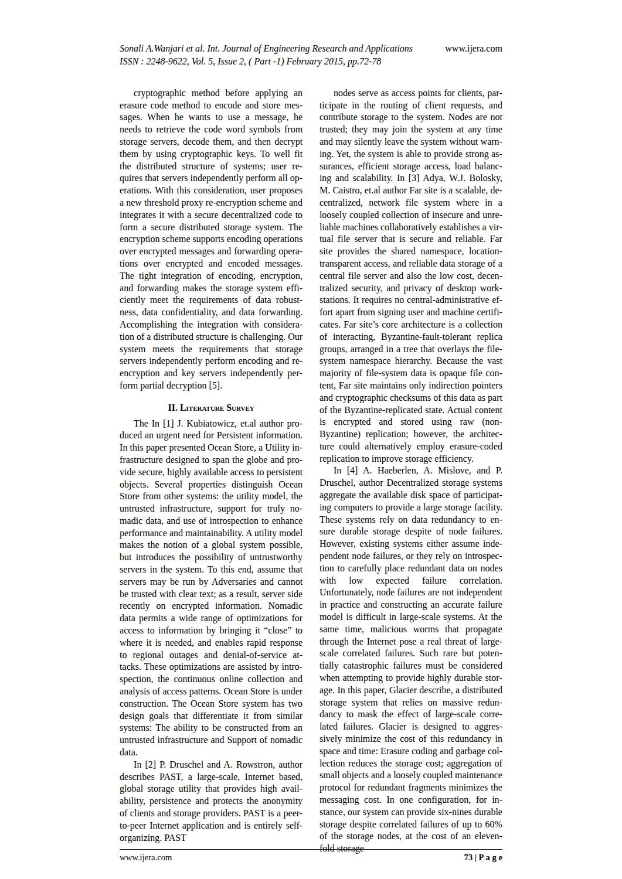Sonali A.Wanjari et al. Int. Journal of Engineering Research and Applications www.ijera.com
ISSN : 2248-9622, Vol. 5, Issue 2, ( Part -1) February 2015, pp.72-78
cryptographic method before applying an erasure code method to encode and store messages. When he wants to use a message, he needs to retrieve the code word symbols from storage servers, decode them, and then decrypt them by using cryptographic keys. To well fit the distributed structure of systems; user requires that servers independently perform all operations. With this consideration, user proposes a new threshold proxy re-encryption scheme and integrates it with a secure decentralized code to form a secure distributed storage system. The encryption scheme supports encoding operations over encrypted messages and forwarding operations over encrypted and encoded messages. The tight integration of encoding, encryption, and forwarding makes the storage system efficiently meet the requirements of data robustness, data confidentiality, and data forwarding. Accomplishing the integration with consideration of a distributed structure is challenging. Our system meets the requirements that storage servers independently perform encoding and re-encryption and key servers independently perform partial decryption [5].
II. Literature Survey
The In [1] J. Kubiatowicz, et.al author produced an urgent need for Persistent information. In this paper presented Ocean Store, a Utility infrastructure designed to span the globe and provide secure, highly available access to persistent objects. Several properties distinguish Ocean Store from other systems: the utility model, the untrusted infrastructure, support for truly nomadic data, and use of introspection to enhance performance and maintainability. A utility model makes the notion of a global system possible, but introduces the possibility of untrustworthy servers in the system. To this end, assume that servers may be run by Adversaries and cannot be trusted with clear text; as a result, server side recently on encrypted information. Nomadic data permits a wide range of optimizations for access to information by bringing it “close” to where it is needed, and enables rapid response to regional outages and denial-of-service attacks. These optimizations are assisted by introspection, the continuous online collection and analysis of access patterns. Ocean Store is under construction. The Ocean Store system has two design goals that differentiate it from similar systems: The ability to be constructed from an untrusted infrastructure and Support of nomadic data.
In [2] P. Druschel and A. Rowstron, author describes PAST, a large-scale, Internet based, global storage utility that provides high availability, persistence and protects the anonymity of clients and storage providers. PAST is a peer-to-peer Internet application and is entirely self-organizing. PAST
nodes serve as access points for clients, participate in the routing of client requests, and contribute storage to the system. Nodes are not trusted; they may join the system at any time and may silently leave the system without warning. Yet, the system is able to provide strong assurances, efficient storage access, load balancing and scalability. In [3] Adya, W.J. Bolosky, M. Caistro, et.al author Far site is a scalable, decentralized, network file system where in a loosely coupled collection of insecure and unreliable machines collaboratively establishes a virtual file server that is secure and reliable. Far site provides the shared namespace, location-transparent access, and reliable data storage of a central file server and also the low cost, decentralized security, and privacy of desktop workstations. It requires no central-administrative effort apart from signing user and machine certificates. Far site’s core architecture is a collection of interacting, Byzantine-fault-tolerant replica groups, arranged in a tree that overlays the file-system namespace hierarchy. Because the vast majority of file-system data is opaque file content, Far site maintains only indirection pointers and cryptographic checksums of this data as part of the Byzantine-replicated state. Actual content is encrypted and stored using raw (non-Byzantine) replication; however, the architecture could alternatively employ erasure-coded replication to improve storage efficiency.
In [4] A. Haeberlen, A. Mislove, and P. Druschel, author Decentralized storage systems aggregate the available disk space of participating computers to provide a large storage facility. These systems rely on data redundancy to ensure durable storage despite of node failures. However, existing systems either assume independent node failures, or they rely on introspection to carefully place redundant data on nodes with low expected failure correlation. Unfortunately, node failures are not independent in practice and constructing an accurate failure model is difficult in large-scale systems. At the same time, malicious worms that propagate through the Internet pose a real threat of large-scale correlated failures. Such rare but potentially catastrophic failures must be considered when attempting to provide highly durable storage. In this paper, Glacier describe, a distributed storage system that relies on massive redundancy to mask the effect of large-scale correlated failures. Glacier is designed to aggressively minimize the cost of this redundancy in space and time: Erasure coding and garbage collection reduces the storage cost; aggregation of small objects and a loosely coupled maintenance protocol for redundant fragments minimizes the messaging cost. In one configuration, for instance, our system can provide six-nines durable storage despite correlated failures of up to 60% of the storage nodes, at the cost of an eleven-fold storage
www.ijera.com 73 | P a g e